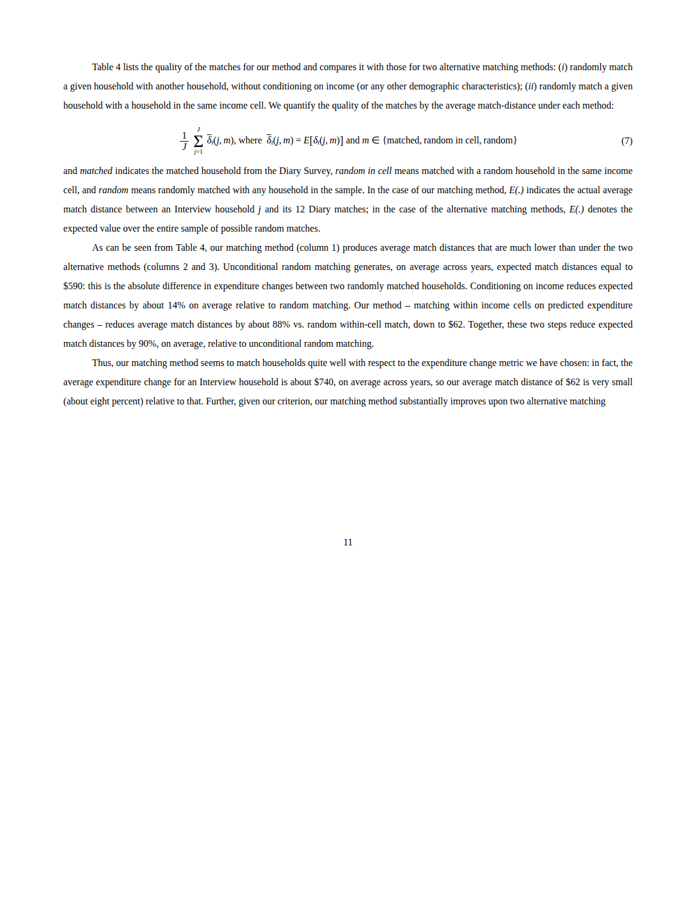Table 4 lists the quality of the matches for our method and compares it with those for two alternative matching methods: (i) randomly match a given household with another household, without conditioning on income (or any other demographic characteristics); (ii) randomly match a given household with a household in the same income cell. We quantify the quality of the matches by the average match-distance under each method:
1 J JΣj=1 δt(j, m), where δt(j, m) = E[δt(j, m)] and m ∈ {matched, random in cell, random} (7)
and matched indicates the matched household from the Diary Survey, random in cell means matched with a random household in the same income cell, and random means randomly matched with any household in the sample. In the case of our matching method, E(.) indicates the actual average match distance between an Interview household j and its 12 Diary matches; in the case of the alternative matching methods, E(.) denotes the expected value over the entire sample of possible random matches.
As can be seen from Table 4, our matching method (column 1) produces average match distances that are much lower than under the two alternative methods (columns 2 and 3). Unconditional random matching generates, on average across years, expected match distances equal to $590: this is the absolute difference in expenditure changes between two randomly matched households. Conditioning on income reduces expected match distances by about 14% on average relative to random matching. Our method – matching within income cells on predicted expenditure changes – reduces average match distances by about 88% vs. random within-cell match, down to $62. Together, these two steps reduce expected match distances by 90%, on average, relative to unconditional random matching.
Thus, our matching method seems to match households quite well with respect to the expenditure change metric we have chosen: in fact, the average expenditure change for an Interview household is about $740, on average across years, so our average match distance of $62 is very small (about eight percent) relative to that. Further, given our criterion, our matching method substantially improves upon two alternative matching
11